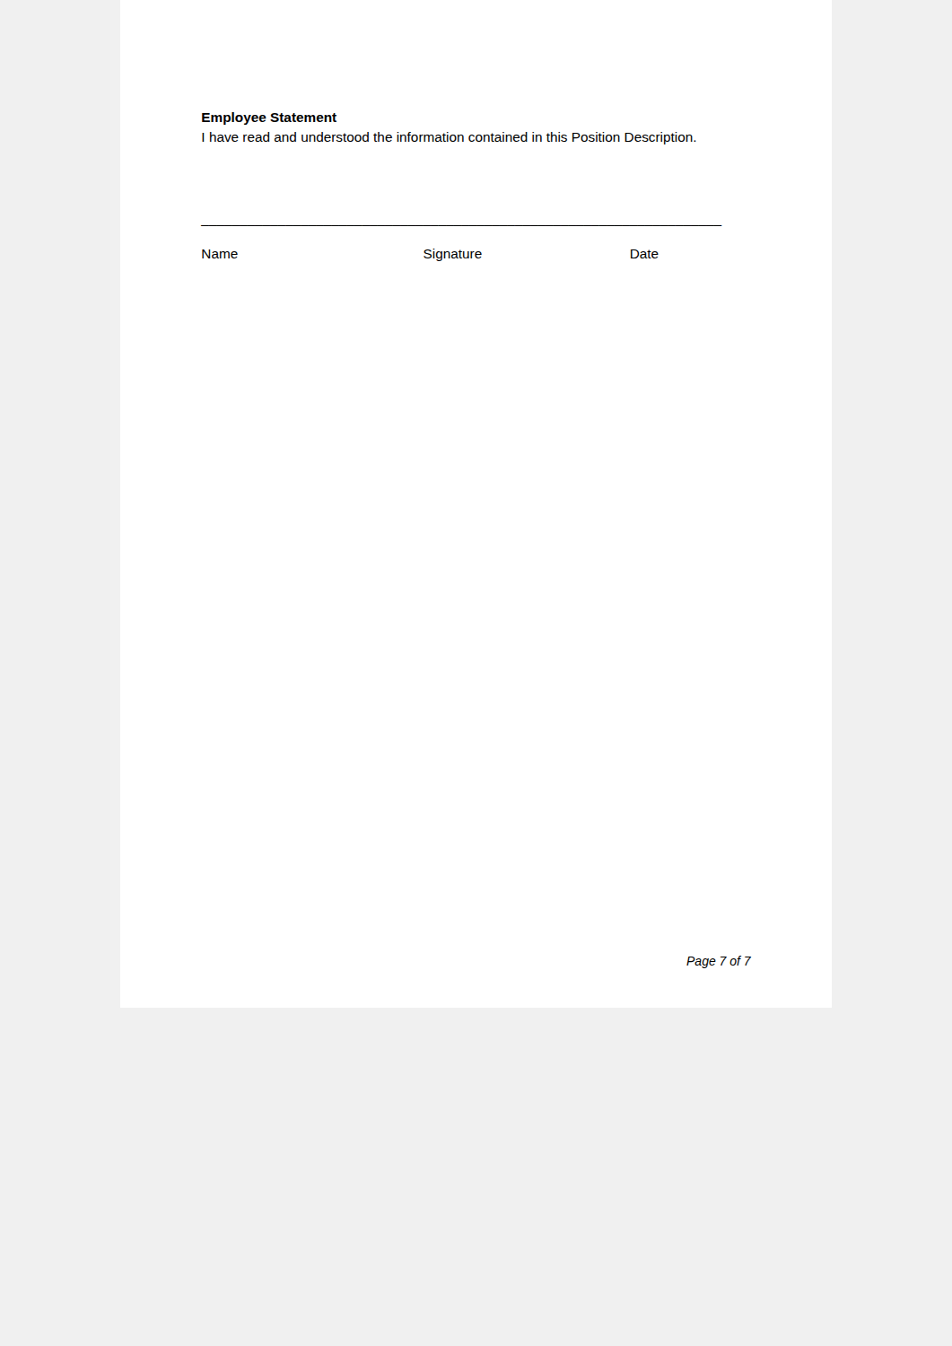Employee Statement
I have read and understood the information contained in this Position Description.
| _____________________________ | ___________________________ | ____________ |
| Name | Signature | Date |
Page 7 of 7